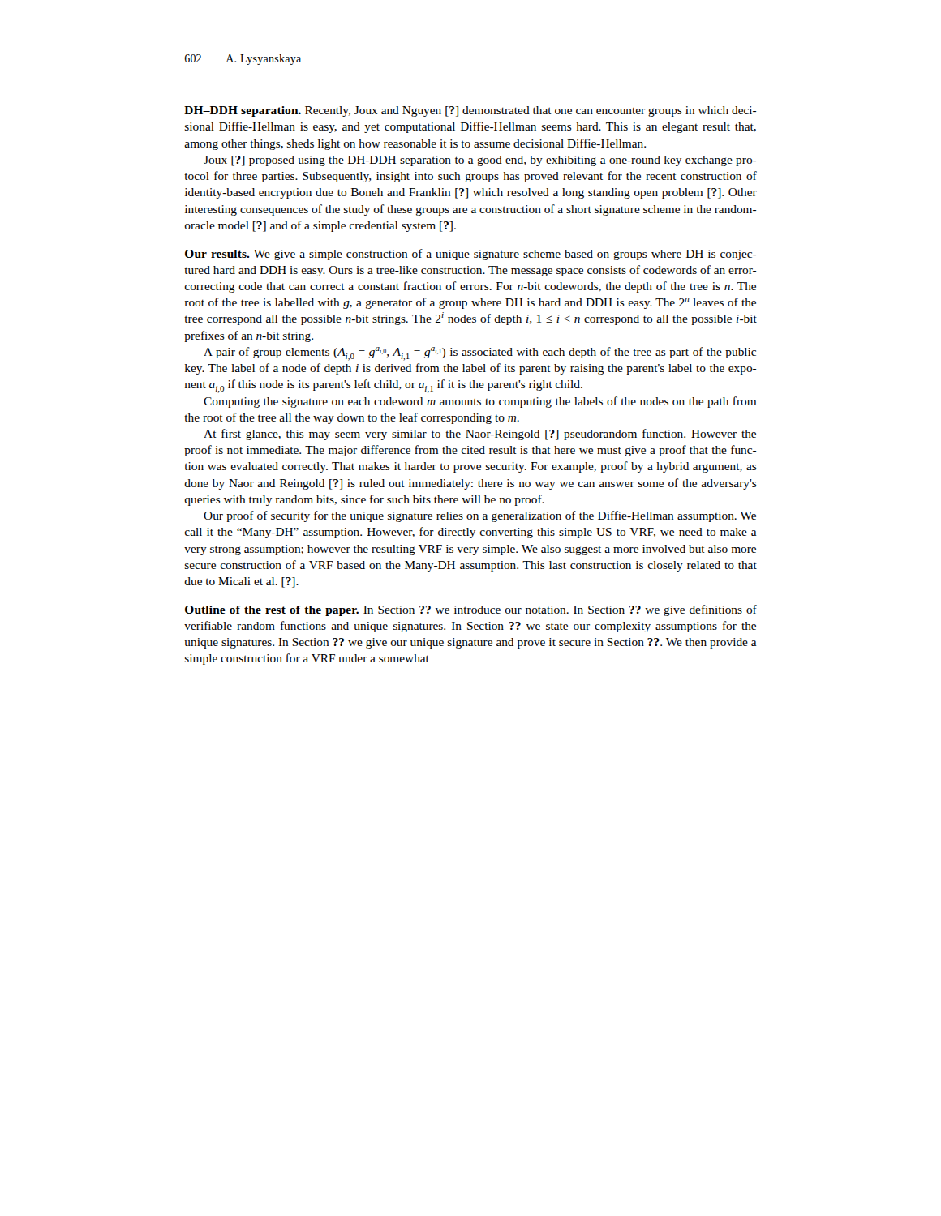602 A. Lysyanskaya
DH–DDH separation. Recently, Joux and Nguyen [?] demonstrated that one can encounter groups in which decisional Diffie-Hellman is easy, and yet computational Diffie-Hellman seems hard. This is an elegant result that, among other things, sheds light on how reasonable it is to assume decisional Diffie-Hellman.
Joux [?] proposed using the DH-DDH separation to a good end, by exhibiting a one-round key exchange protocol for three parties. Subsequently, insight into such groups has proved relevant for the recent construction of identity-based encryption due to Boneh and Franklin [?] which resolved a long standing open problem [?]. Other interesting consequences of the study of these groups are a construction of a short signature scheme in the random-oracle model [?] and of a simple credential system [?].
Our results. We give a simple construction of a unique signature scheme based on groups where DH is conjectured hard and DDH is easy. Ours is a tree-like construction. The message space consists of codewords of an error-correcting code that can correct a constant fraction of errors. For n-bit codewords, the depth of the tree is n. The root of the tree is labelled with g, a generator of a group where DH is hard and DDH is easy. The 2n leaves of the tree correspond all the possible n-bit strings. The 2i nodes of depth i, 1 ≤ i < n correspond to all the possible i-bit prefixes of an n-bit string.
A pair of group elements (Ai,0 = gai,0, Ai,1 = gai,1) is associated with each depth of the tree as part of the public key. The label of a node of depth i is derived from the label of its parent by raising the parent's label to the exponent ai,0 if this node is its parent's left child, or ai,1 if it is the parent's right child.
Computing the signature on each codeword m amounts to computing the labels of the nodes on the path from the root of the tree all the way down to the leaf corresponding to m.
At first glance, this may seem very similar to the Naor-Reingold [?] pseudorandom function. However the proof is not immediate. The major difference from the cited result is that here we must give a proof that the function was evaluated correctly. That makes it harder to prove security. For example, proof by a hybrid argument, as done by Naor and Reingold [?] is ruled out immediately: there is no way we can answer some of the adversary's queries with truly random bits, since for such bits there will be no proof.
Our proof of security for the unique signature relies on a generalization of the Diffie-Hellman assumption. We call it the “Many-DH” assumption. However, for directly converting this simple US to VRF, we need to make a very strong assumption; however the resulting VRF is very simple. We also suggest a more involved but also more secure construction of a VRF based on the Many-DH assumption. This last construction is closely related to that due to Micali et al. [?].
Outline of the rest of the paper. In Section ?? we introduce our notation. In Section ?? we give definitions of verifiable random functions and unique signatures. In Section ?? we state our complexity assumptions for the unique signatures. In Section ?? we give our unique signature and prove it secure in Section ??. We then provide a simple construction for a VRF under a somewhat